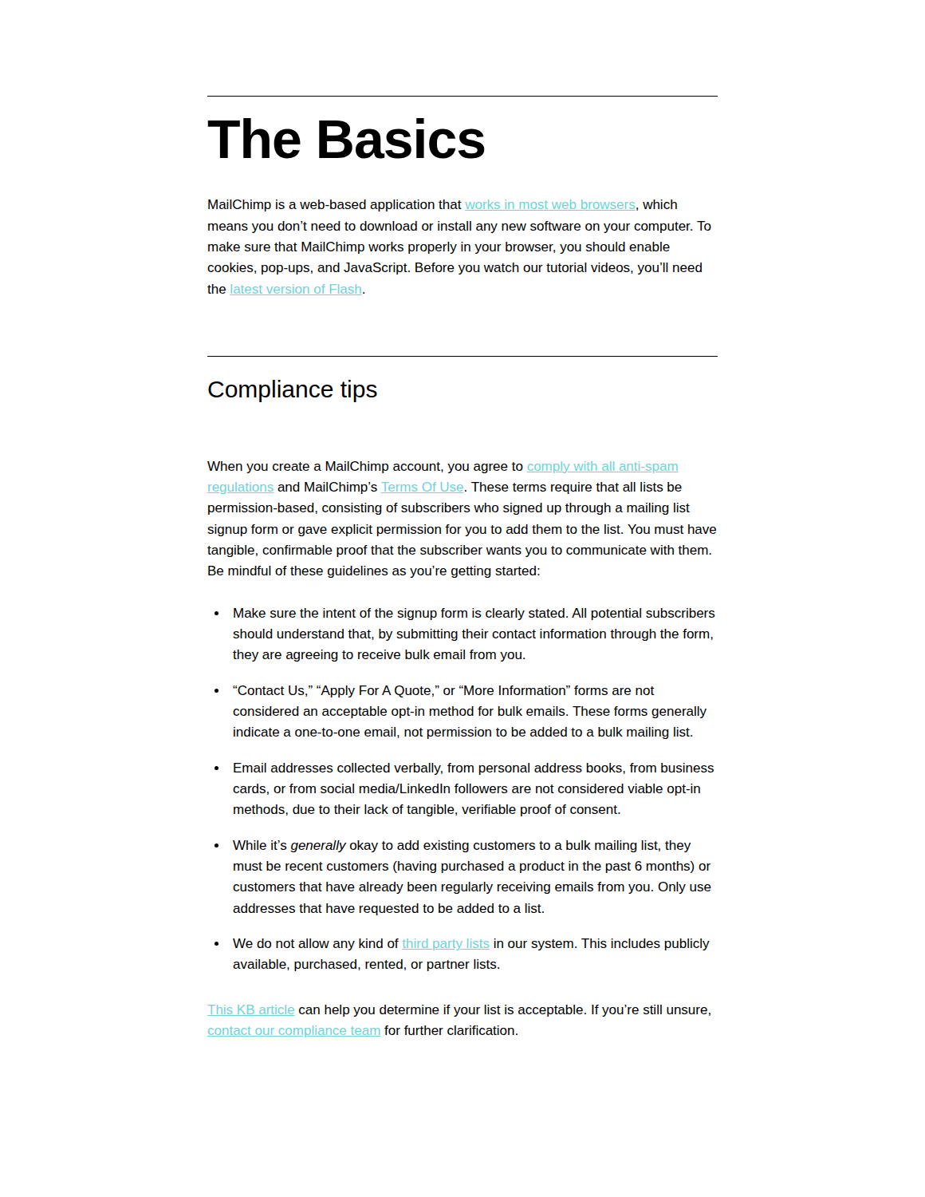The Basics
MailChimp is a web-based application that works in most web browsers, which means you don’t need to download or install any new software on your computer. To make sure that MailChimp works properly in your browser, you should enable cookies, pop-ups, and JavaScript. Before you watch our tutorial videos, you’ll need the latest version of Flash.
Compliance tips
When you create a MailChimp account, you agree to comply with all anti-spam regulations and MailChimp’s Terms Of Use. These terms require that all lists be permission-based, consisting of subscribers who signed up through a mailing list signup form or gave explicit permission for you to add them to the list. You must have tangible, confirmable proof that the subscriber wants you to communicate with them. Be mindful of these guidelines as you’re getting started:
Make sure the intent of the signup form is clearly stated. All potential subscribers should understand that, by submitting their contact information through the form, they are agreeing to receive bulk email from you.
“Contact Us,” “Apply For A Quote,” or “More Information” forms are not considered an acceptable opt-in method for bulk emails. These forms generally indicate a one-to-one email, not permission to be added to a bulk mailing list.
Email addresses collected verbally, from personal address books, from business cards, or from social media/LinkedIn followers are not considered viable opt-in methods, due to their lack of tangible, verifiable proof of consent.
While it’s generally okay to add existing customers to a bulk mailing list, they must be recent customers (having purchased a product in the past 6 months) or customers that have already been regularly receiving emails from you. Only use addresses that have requested to be added to a list.
We do not allow any kind of third party lists in our system. This includes publicly available, purchased, rented, or partner lists.
This KB article can help you determine if your list is acceptable. If you’re still unsure, contact our compliance team for further clarification.